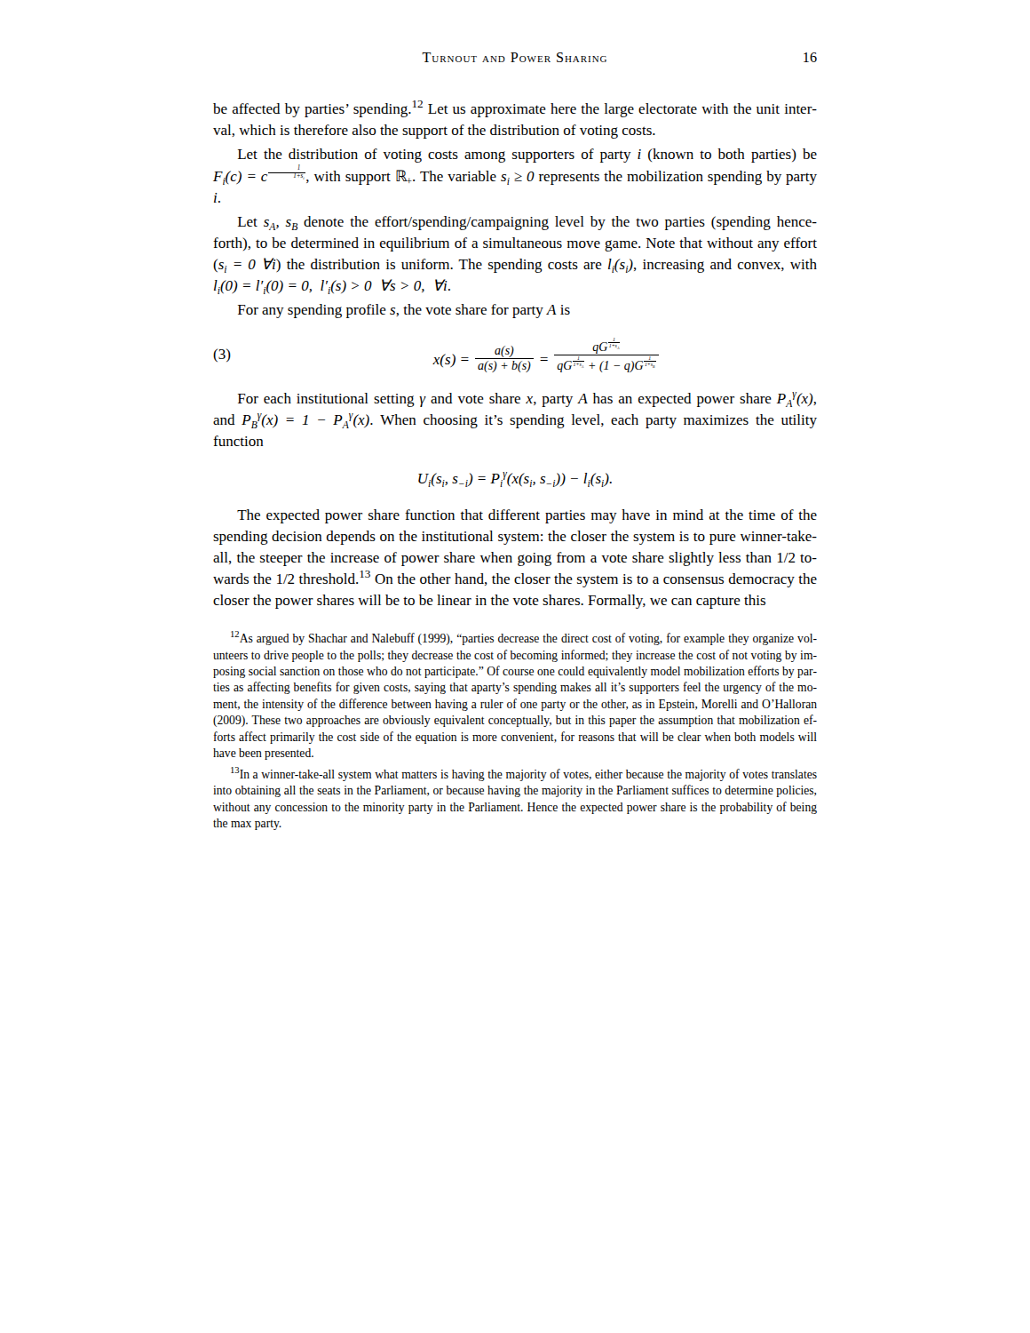Turnout and Power Sharing 16
be affected by parties’ spending.12 Let us approximate here the large electorate with the unit interval, which is therefore also the support of the distribution of voting costs.
Let the distribution of voting costs among supporters of party i (known to both parties) be Fi(c) = c11+si, with support ℝ+. The variable si ≥ 0 represents the mobilization spending by party i.
Let sA, sB denote the effort/spending/campaigning level by the two parties (spending henceforth), to be determined in equilibrium of a simultaneous move game. Note that without any effort (si = 0 ∀i) the distribution is uniform. The spending costs are li(si), increasing and convex, with li(0) = l′i(0) = 0, l′i(s) > 0 ∀s > 0, ∀i.
For any spending profile s, the vote share for party A is
(3)
x(s) = a(s) a(s) + b(s) = qG11+sA qG11+sA + (1 − q)G11+sB
For each institutional setting γ and vote share x, party A has an expected power share PAγ(x), and PBγ(x) = 1 − PAγ(x). When choosing it’s spending level, each party maximizes the utility function
Ui(si, s−i) = Piγ(x(si, s−i)) − li(si).
The expected power share function that different parties may have in mind at the time of the spending decision depends on the institutional system: the closer the system is to pure winner-take-all, the steeper the increase of power share when going from a vote share slightly less than 1/2 towards the 1/2 threshold.13 On the other hand, the closer the system is to a consensus democracy the closer the power shares will be to be linear in the vote shares. Formally, we can capture this
12 As argued by Shachar and Nalebuff (1999), “parties decrease the direct cost of voting, for example they organize volunteers to drive people to the polls; they decrease the cost of becoming informed; they increase the cost of not voting by imposing social sanction on those who do not participate.” Of course one could equivalently model mobilization efforts by parties as affecting benefits for given costs, saying that aparty’s spending makes all it’s supporters feel the urgency of the moment, the intensity of the difference between having a ruler of one party or the other, as in Epstein, Morelli and O’Halloran (2009). These two approaches are obviously equivalent conceptually, but in this paper the assumption that mobilization efforts affect primarily the cost side of the equation is more convenient, for reasons that will be clear when both models will have been presented.
13 In a winner-take-all system what matters is having the majority of votes, either because the majority of votes translates into obtaining all the seats in the Parliament, or because having the majority in the Parliament suffices to determine policies, without any concession to the minority party in the Parliament. Hence the expected power share is the probability of being the max party.